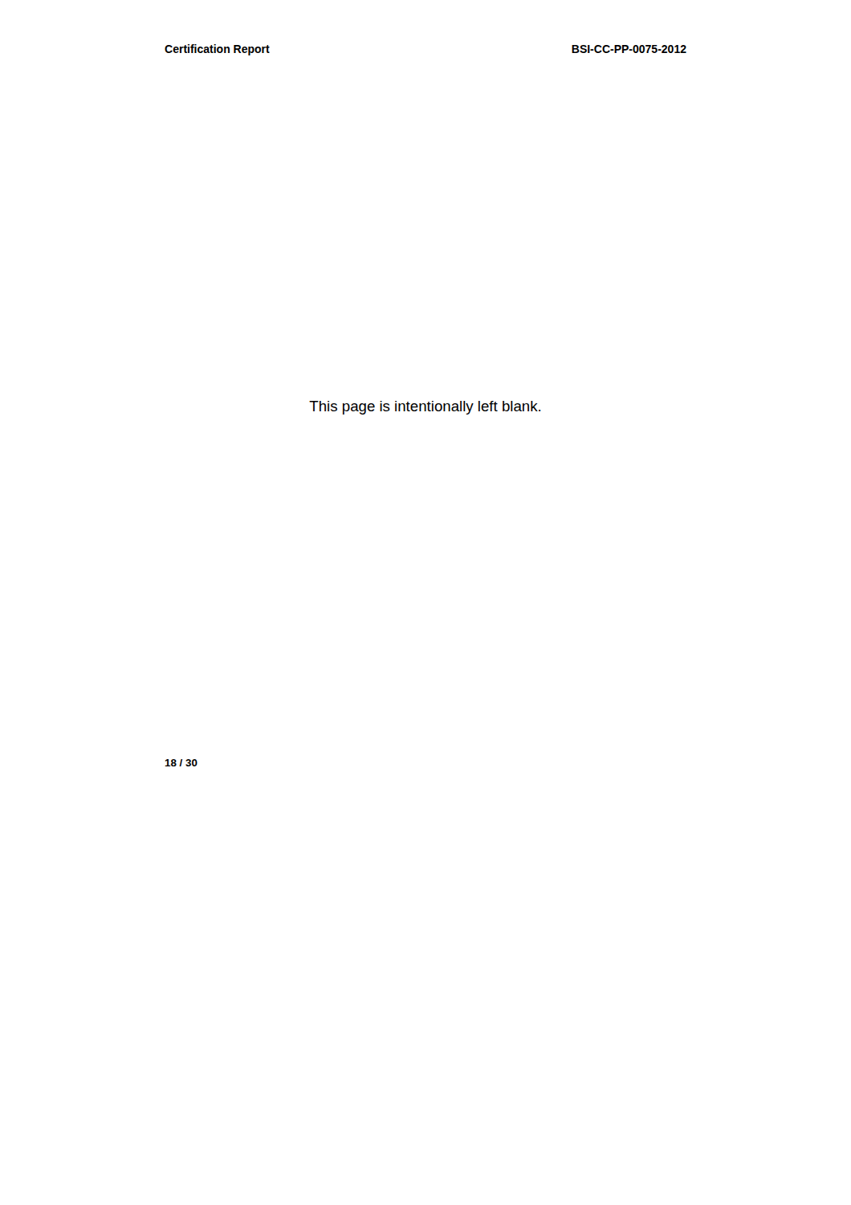Certification Report
BSI-CC-PP-0075-2012
This page is intentionally left blank.
18 / 30